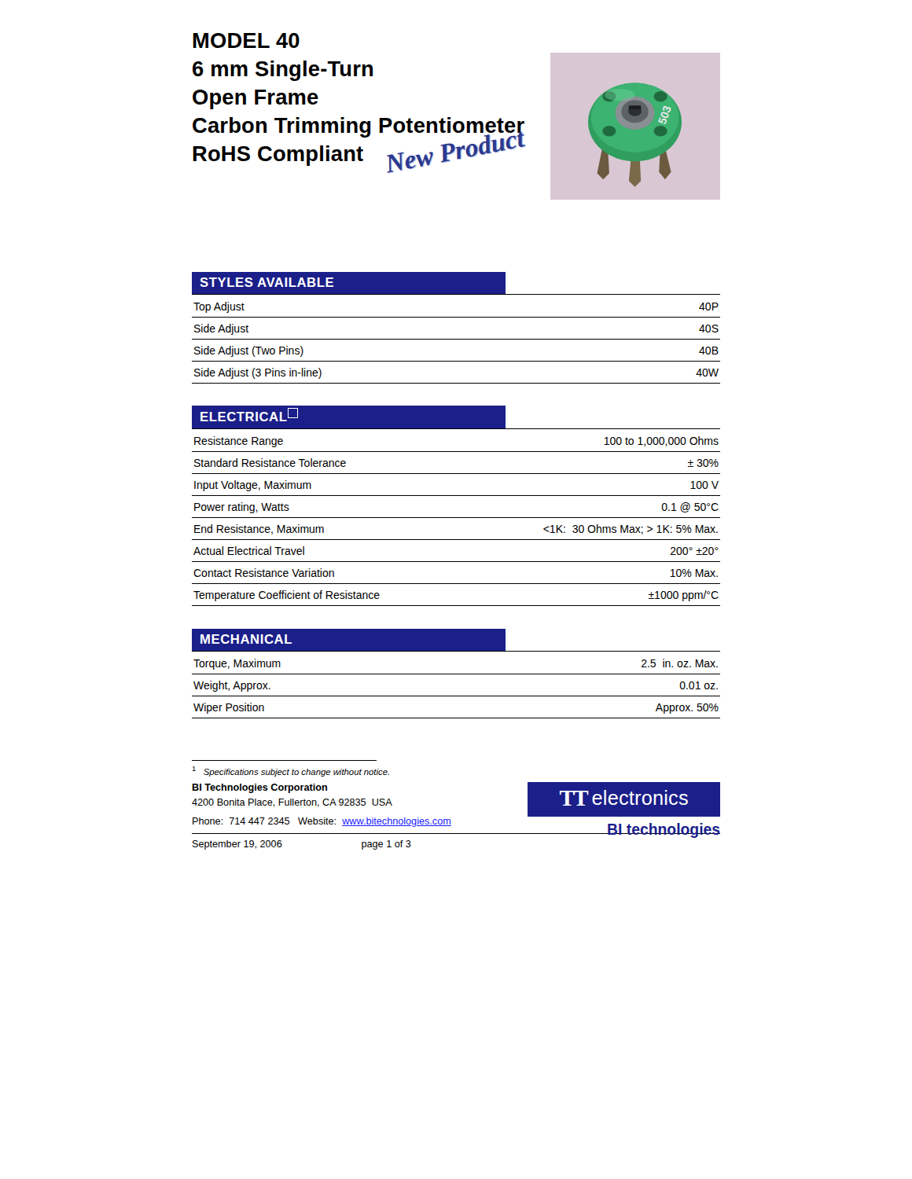MODEL 40
6 mm Single-Turn
Open Frame
Carbon Trimming Potentiometer
RoHS Compliant
New Product
503
STYLES AVAILABLE
| Top Adjust | 40P |
| Side Adjust | 40S |
| Side Adjust (Two Pins) | 40B |
| Side Adjust (3 Pins in-line) | 40W |
ELECTRICAL1
| Resistance Range | 100 to 1,000,000 Ohms |
| Standard Resistance Tolerance | ± 30% |
| Input Voltage, Maximum | 100 V |
| Power rating, Watts | 0.1 @ 50°C |
| End Resistance, Maximum | <1K: 30 Ohms Max; > 1K: 5% Max. |
| Actual Electrical Travel | 200° ±20° |
| Contact Resistance Variation | 10% Max. |
| Temperature Coefficient of Resistance | ±1000 ppm/°C |
MECHANICAL
| Torque, Maximum | 2.5 in. oz. Max. |
| Weight, Approx. | 0.01 oz. |
| Wiper Position | Approx. 50% |
1 Specifications subject to change without notice.
TT electronics
BI technologies
BI Technologies Corporation
4200 Bonita Place, Fullerton, CA 92835 USA
Phone: 714 447 2345 Website: www.bitechnologies.com
September 19, 2006 page 1 of 3